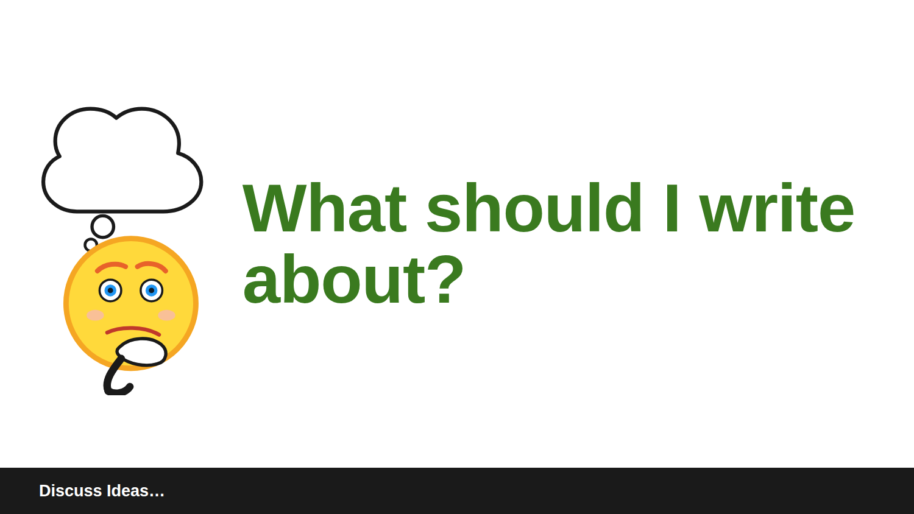What should I write about?
Discuss Ideas…